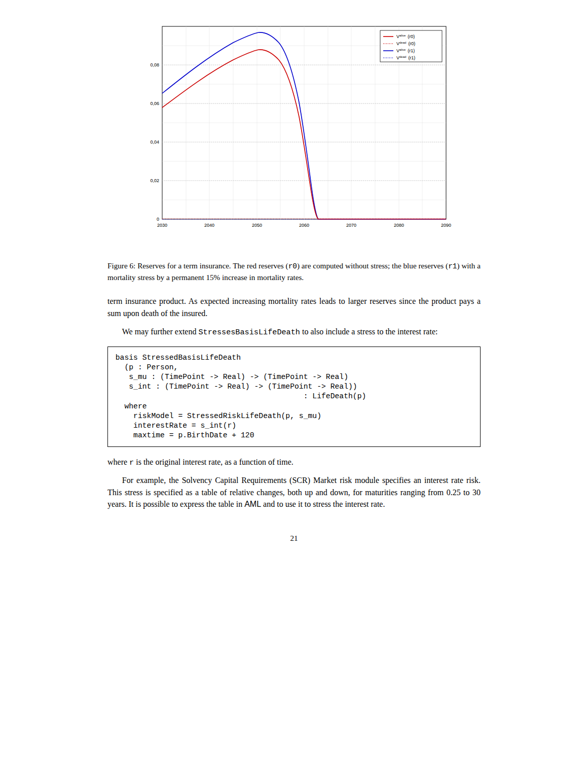0 0,02 0,04 0,06 0,08 2030 2040 2050 2060 2070 2080 2090 Valive(r0) Vdead(r0) Valive(r1) Vdead(r1)
Figure 6: Reserves for a term insurance. The red reserves (r0) are computed without stress; the blue reserves (r1) with a mortality stress by a permanent 15% increase in mortality rates.
term insurance product. As expected increasing mortality rates leads to larger reserves since the product pays a sum upon death of the insured.
We may further extend StressesBasisLifeDeath to also include a stress to the interest rate:
basis StressedBasisLifeDeath
  (p : Person,
   s_mu : (TimePoint -> Real) -> (TimePoint -> Real)
   s_int : (TimePoint -> Real) -> (TimePoint -> Real))
                                          : LifeDeath(p)
  where
    riskModel = StressedRiskLifeDeath(p, s_mu)
    interestRate = s_int(r)
    maxtime = p.BirthDate + 120
where r is the original interest rate, as a function of time.
For example, the Solvency Capital Requirements (SCR) Market risk module specifies an interest rate risk. This stress is specified as a table of relative changes, both up and down, for maturities ranging from 0.25 to 30 years. It is possible to express the table in AML and to use it to stress the interest rate.
21